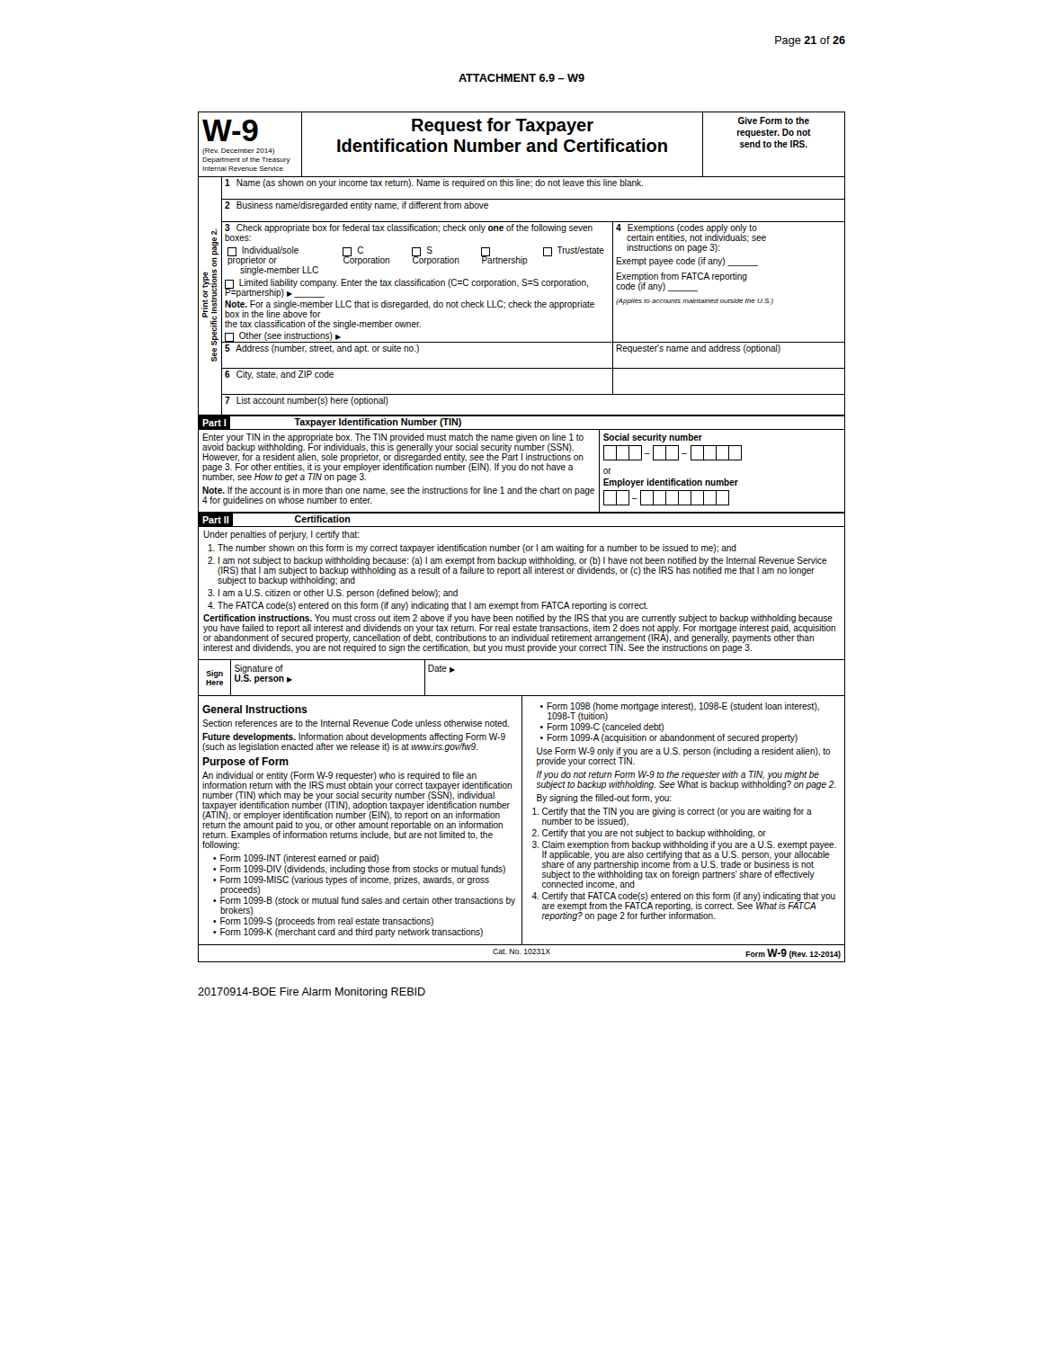Page 21 of 26
ATTACHMENT 6.9 – W9
| W-9 (Rev. December 2014) Department of the Treasury Internal Revenue Service | Request for Taxpayer Identification Number and Certification | Give Form to the requester. Do not send to the IRS. |
| Print or type See Specific Instructions on page 2. | 1 Name (as shown on your income tax return). Name is required on this line; do not leave this line blank. |
| 2 Business name/disregarded entity name, if different from above |
| 3 Check appropriate box for federal tax classification; check only one of the following seven boxes: / Individual/sole proprietor or single-member LLC / C Corporation / S Corporation / Partnership / Trust/estate / Limited liability company. Enter the tax classification (C=C corporation, S=S corporation, P=partnership) ______ Note. For a single-member LLC that is disregarded, do not check LLC; check the appropriate box in the line above for the tax classification of the single-member owner. Other (see instructions) | 4 Exemptions (codes apply only to certain entities, not individuals; see instructions on page 3): Exempt payee code (if any) ______ Exemption from FATCA reporting code (if any) ______ (Applies to accounts maintained outside the U.S.) |
| 5 Address (number, street, and apt. or suite no.) | Requester's name and address (optional) |
| 6 City, state, and ZIP code | |
| 7 List account number(s) here (optional) |
| Part I | Taxpayer Identification Number (TIN) |
| Enter your TIN in the appropriate box. The TIN provided must match the name given on line 1 to avoid backup withholding. For individuals, this is generally your social security number (SSN). However, for a resident alien, sole proprietor, or disregarded entity, see the Part I instructions on page 3. For other entities, it is your employer identification number (EIN). If you do not have a number, see How to get a TIN on page 3. Note. If the account is in more than one name, see the instructions for line 1 and the chart on page 4 for guidelines on whose number to enter. | Social security number – – or Employer identification number – |
| Part II | Certification |
| Under penalties of perjury, I certify that: The number shown on this form is my correct taxpayer identification number (or I am waiting for a number to be issued to me); and I am not subject to backup withholding because: (a) I am exempt from backup withholding, or (b) I have not been notified by the Internal Revenue Service (IRS) that I am subject to backup withholding as a result of a failure to report all interest or dividends, or (c) the IRS has notified me that I am no longer subject to backup withholding; and I am a U.S. citizen or other U.S. person (defined below); and The FATCA code(s) entered on this form (if any) indicating that I am exempt from FATCA reporting is correct. Certification instructions. You must cross out item 2 above if you have been notified by the IRS that you are currently subject to backup withholding because you have failed to report all interest and dividends on your tax return. For real estate transactions, item 2 does not apply. For mortgage interest paid, acquisition or abandonment of secured property, cancellation of debt, contributions to an individual retirement arrangement (IRA), and generally, payments other than interest and dividends, you are not required to sign the certification, but you must provide your correct TIN. See the instructions on page 3. |
| Sign Here | Signature of U.S. person | Date |
| General Instructions Section references are to the Internal Revenue Code unless otherwise noted. Future developments. Information about developments affecting Form W-9 (such as legislation enacted after we release it) is at www.irs.gov/fw9 . Purpose of Form An individual or entity (Form W-9 requester) who is required to file an information return with the IRS must obtain your correct taxpayer identification number (TIN) which may be your social security number (SSN), individual taxpayer identification number (ITIN), adoption taxpayer identification number (ATIN), or employer identification number (EIN), to report on an information return the amount paid to you, or other amount reportable on an information return. Examples of information returns include, but are not limited to, the following: Form 1099-INT (interest earned or paid) Form 1099-DIV (dividends, including those from stocks or mutual funds) Form 1099-MISC (various types of income, prizes, awards, or gross proceeds) Form 1099-B (stock or mutual fund sales and certain other transactions by brokers) Form 1099-S (proceeds from real estate transactions) Form 1099-K (merchant card and third party network transactions) | Form 1098 (home mortgage interest), 1098-E (student loan interest), 1098-T (tuition) Form 1099-C (canceled debt) Form 1099-A (acquisition or abandonment of secured property) Use Form W-9 only if you are a U.S. person (including a resident alien), to provide your correct TIN. If you do not return Form W-9 to the requester with a TIN, you might be subject to backup withholding. See What is backup withholding? on page 2. By signing the filled-out form, you: Certify that the TIN you are giving is correct (or you are waiting for a number to be issued), Certify that you are not subject to backup withholding, or Claim exemption from backup withholding if you are a U.S. exempt payee. If applicable, you are also certifying that as a U.S. person, your allocable share of any partnership income from a U.S. trade or business is not subject to the withholding tax on foreign partners' share of effectively connected income, and Certify that FATCA code(s) entered on this form (if any) indicating that you are exempt from the FATCA reporting, is correct. See What is FATCA reporting? on page 2 for further information. |
| | Cat. No. 10231X | Form W-9 (Rev. 12-2014) |
20170914-BOE Fire Alarm Monitoring REBID